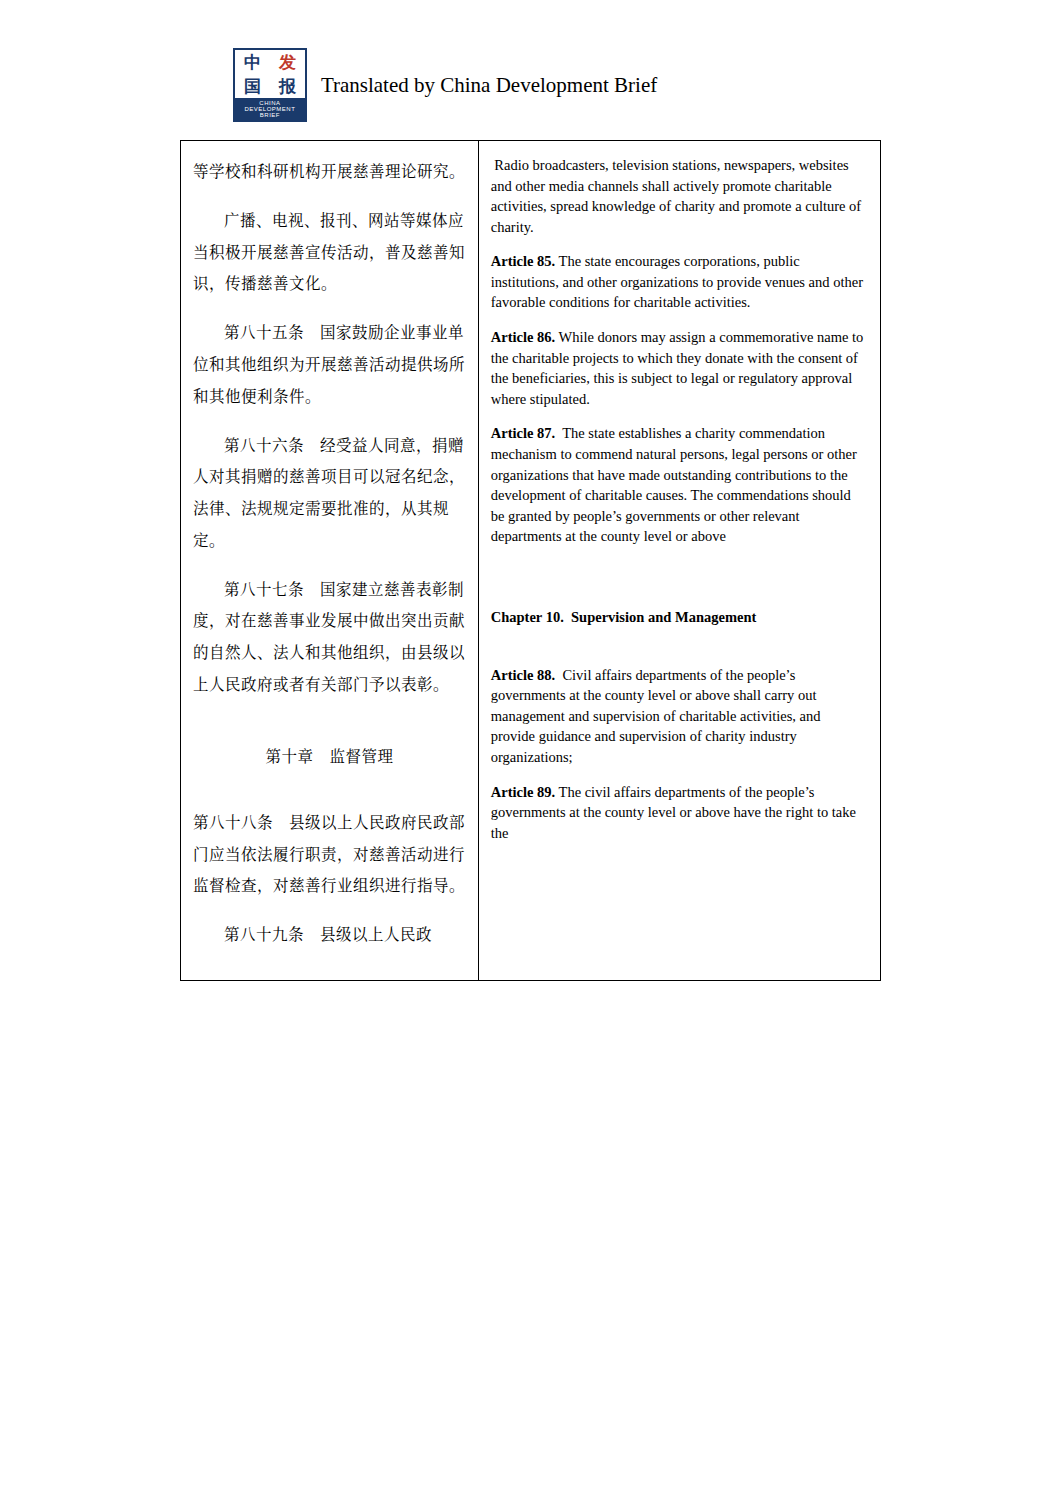中
发
国
报
CHINA DEVELOPMENT BRIEF
Translated by China Development Brief
| 等学校和科研机构开展慈善理论研究。 广播、电视、报刊、网站等媒体应当积极开展慈善宣传活动，普及慈善知识，传播慈善文化。 第八十五条 国家鼓励企业事业单位和其他组织为开展慈善活动提供场所和其他便利条件。 第八十六条 经受益人同意，捐赠人对其捐赠的慈善项目可以冠名纪念，法律、法规规定需要批准的，从其规定。 第八十七条 国家建立慈善表彰制度，对在慈善事业发展中做出突出贡献的自然人、法人和其他组织，由县级以上人民政府或者有关部门予以表彰。 第十章 监督管理 第八十八条 县级以上人民政府民政部门应当依法履行职责，对慈善活动进行监督检查，对慈善行业组织进行指导。 第八十九条 县级以上人民政 | Radio broadcasters, television stations, newspapers, websites and other media channels shall actively promote charitable activities, spread knowledge of charity and promote a culture of charity. Article 85. The state encourages corporations, public institutions, and other organizations to provide venues and other favorable conditions for charitable activities. Article 86. While donors may assign a commemorative name to the charitable projects to which they donate with the consent of the beneficiaries, this is subject to legal or regulatory approval where stipulated. Article 87. The state establishes a charity commendation mechanism to commend natural persons, legal persons or other organizations that have made outstanding contributions to the development of charitable causes. The commendations should be granted by people’s governments or other relevant departments at the county level or above Chapter 10. Supervision and Management Article 88. Civil affairs departments of the people’s governments at the county level or above shall carry out management and supervision of charitable activities, and provide guidance and supervision of charity industry organizations; Article 89. The civil affairs departments of the people’s governments at the county level or above have the right to take the |